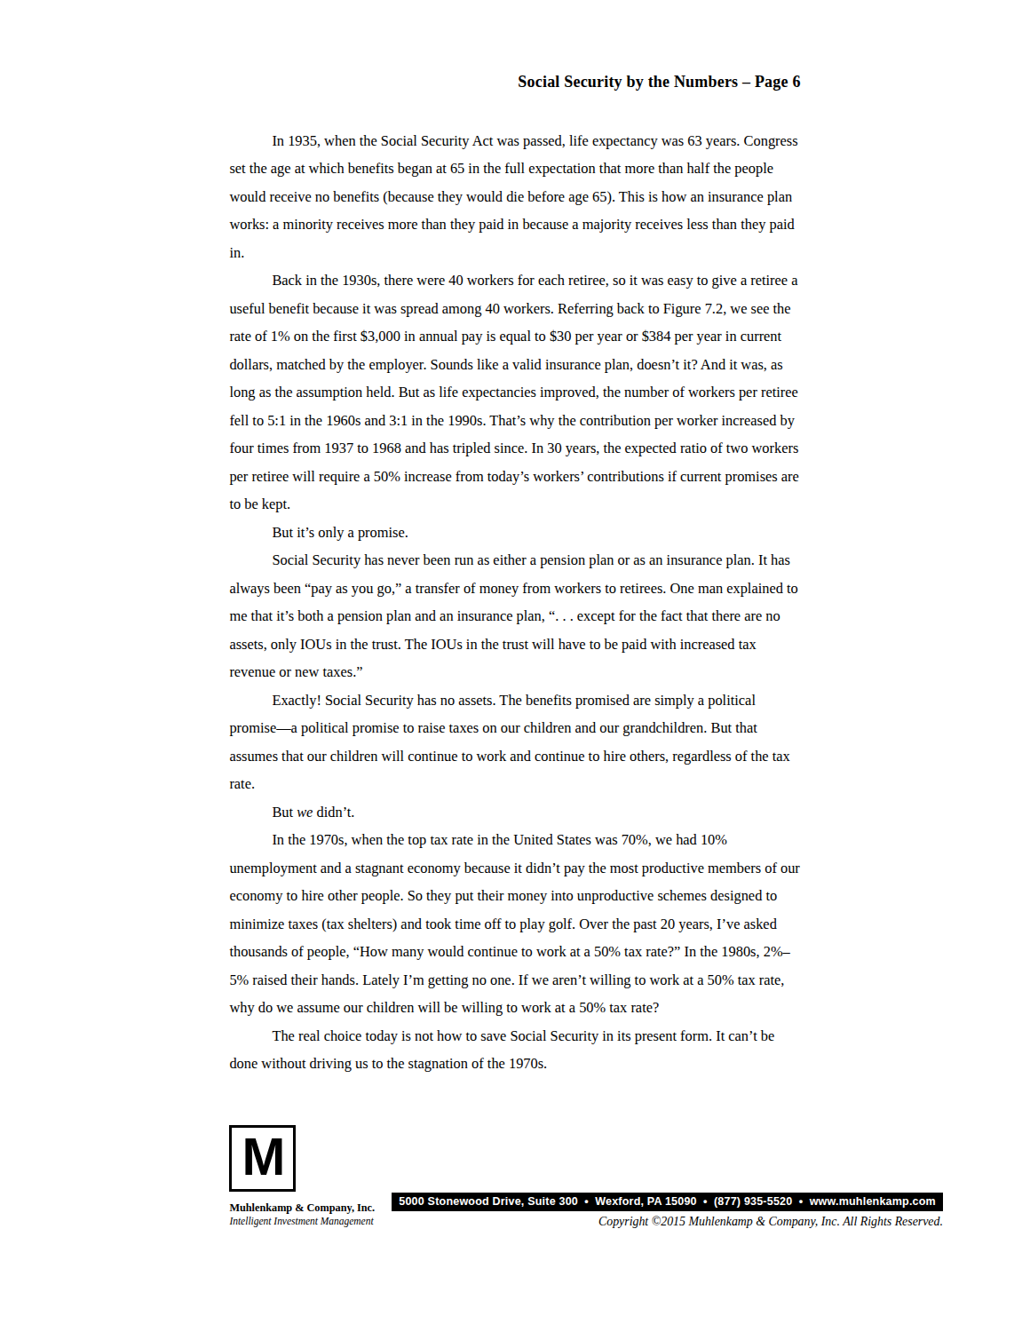Social Security by the Numbers – Page 6
In 1935, when the Social Security Act was passed, life expectancy was 63 years. Congress set the age at which benefits began at 65 in the full expectation that more than half the people would receive no benefits (because they would die before age 65). This is how an insurance plan works: a minority receives more than they paid in because a majority receives less than they paid in.
Back in the 1930s, there were 40 workers for each retiree, so it was easy to give a retiree a useful benefit because it was spread among 40 workers. Referring back to Figure 7.2, we see the rate of 1% on the first $3,000 in annual pay is equal to $30 per year or $384 per year in current dollars, matched by the employer. Sounds like a valid insurance plan, doesn’t it? And it was, as long as the assumption held. But as life expectancies improved, the number of workers per retiree fell to 5:1 in the 1960s and 3:1 in the 1990s. That’s why the contribution per worker increased by four times from 1937 to 1968 and has tripled since. In 30 years, the expected ratio of two workers per retiree will require a 50% increase from today’s workers’ contributions if current promises are to be kept.
But it’s only a promise.
Social Security has never been run as either a pension plan or as an insurance plan. It has always been “pay as you go,” a transfer of money from workers to retirees. One man explained to me that it’s both a pension plan and an insurance plan, “. . . except for the fact that there are no assets, only IOUs in the trust. The IOUs in the trust will have to be paid with increased tax revenue or new taxes.”
Exactly! Social Security has no assets. The benefits promised are simply a political promise—a political promise to raise taxes on our children and our grandchildren. But that assumes that our children will continue to work and continue to hire others, regardless of the tax rate.
But we didn’t.
In the 1970s, when the top tax rate in the United States was 70%, we had 10% unemployment and a stagnant economy because it didn’t pay the most productive members of our economy to hire other people. So they put their money into unproductive schemes designed to minimize taxes (tax shelters) and took time off to play golf. Over the past 20 years, I’ve asked thousands of people, “How many would continue to work at a 50% tax rate?” In the 1980s, 2%–5% raised their hands. Lately I’m getting no one. If we aren’t willing to work at a 50% tax rate, why do we assume our children will be willing to work at a 50% tax rate?
The real choice today is not how to save Social Security in its present form. It can’t be done without driving us to the stagnation of the 1970s.
M
Muhlenkamp & Company, Inc.
Intelligent Investment Management
5000 Stonewood Drive, Suite 300 • Wexford, PA 15090 • (877) 935-5520 • www.muhlenkamp.com
Copyright ©2015 Muhlenkamp & Company, Inc. All Rights Reserved.